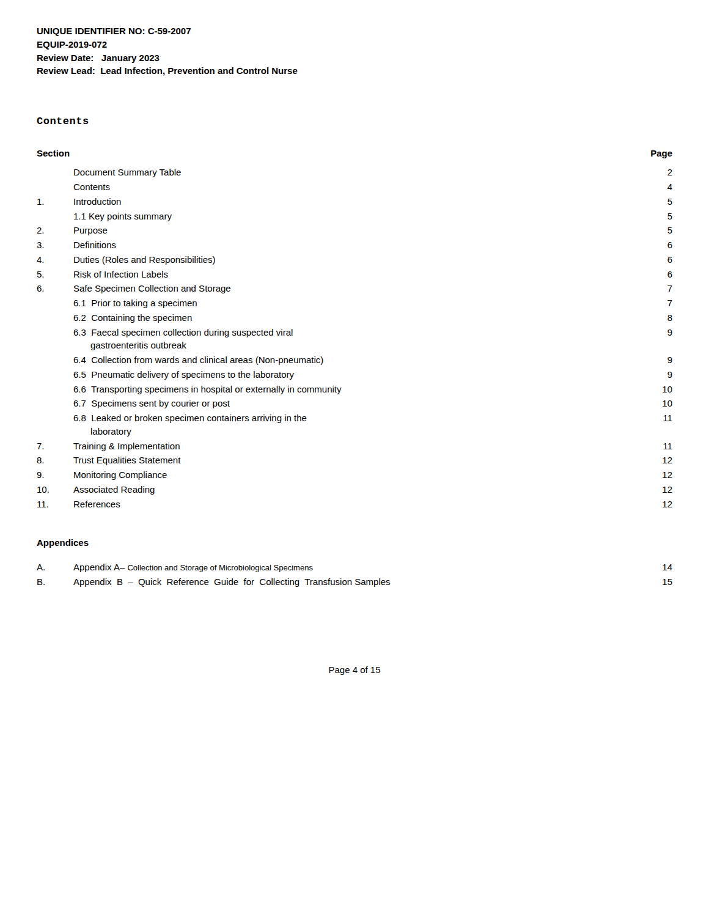UNIQUE IDENTIFIER NO: C-59-2007
EQUIP-2019-072
Review Date: January 2023
Review Lead: Lead Infection, Prevention and Control Nurse
Contents
| Section | | Page |
| | Document Summary Table | 2 |
| | Contents | 4 |
| 1. | Introduction | 5 |
| | 1.1 Key points summary | 5 |
| 2. | Purpose | 5 |
| 3. | Definitions | 6 |
| 4. | Duties (Roles and Responsibilities) | 6 |
| 5. | Risk of Infection Labels | 6 |
| 6. | Safe Specimen Collection and Storage | 7 |
| | 6.1 Prior to taking a specimen | 7 |
| | 6.2 Containing the specimen | 8 |
| | 6.3 Faecal specimen collection during suspected viral gastroenteritis outbreak | 9 |
| | 6.4 Collection from wards and clinical areas (Non-pneumatic) | 9 |
| | 6.5 Pneumatic delivery of specimens to the laboratory | 9 |
| | 6.6 Transporting specimens in hospital or externally in community | 10 |
| | 6.7 Specimens sent by courier or post | 10 |
| | 6.8 Leaked or broken specimen containers arriving in the laboratory | 11 |
| 7. | Training & Implementation | 11 |
| 8. | Trust Equalities Statement | 12 |
| 9. | Monitoring Compliance | 12 |
| 10. | Associated Reading | 12 |
| 11. | References | 12 |
Appendices
| A. | Appendix A– Collection and Storage of Microbiological Specimens | 14 |
| B. | Appendix B – Quick Reference Guide for Collecting Transfusion Samples | 15 |
Page 4 of 15